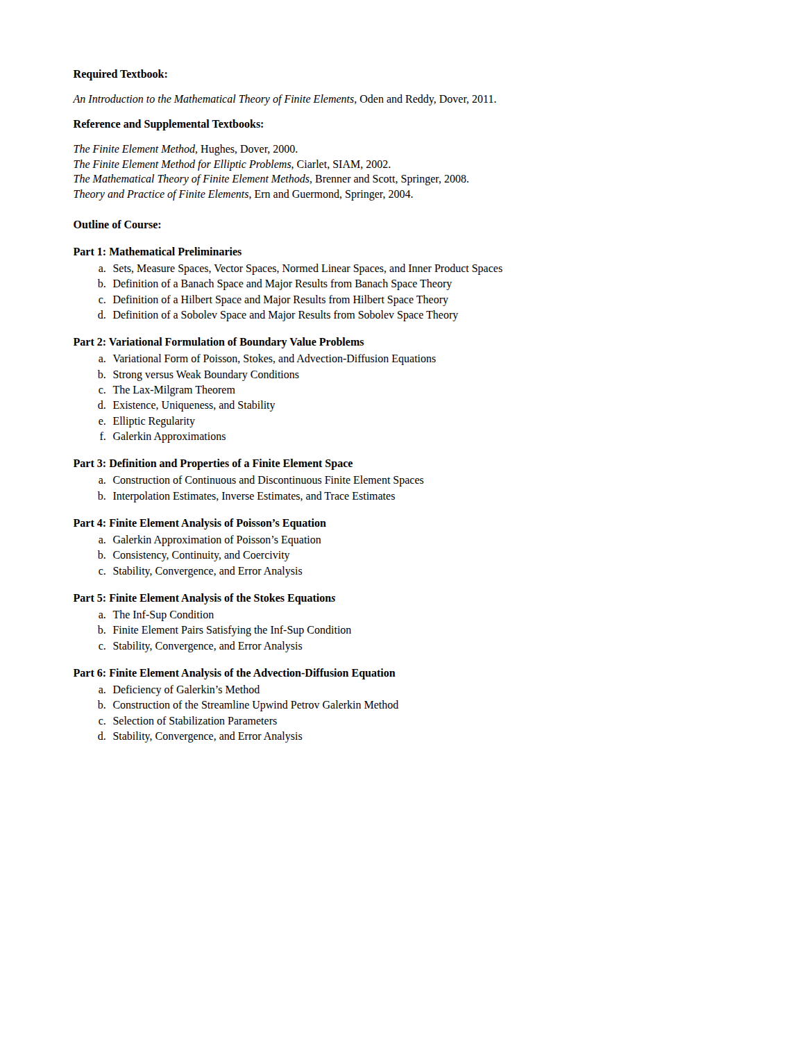Required Textbook:
An Introduction to the Mathematical Theory of Finite Elements, Oden and Reddy, Dover, 2011.
Reference and Supplemental Textbooks:
The Finite Element Method, Hughes, Dover, 2000.
The Finite Element Method for Elliptic Problems, Ciarlet, SIAM, 2002.
The Mathematical Theory of Finite Element Methods, Brenner and Scott, Springer, 2008.
Theory and Practice of Finite Elements, Ern and Guermond, Springer, 2004.
Outline of Course:
Part 1: Mathematical Preliminaries
Sets, Measure Spaces, Vector Spaces, Normed Linear Spaces, and Inner Product Spaces
Definition of a Banach Space and Major Results from Banach Space Theory
Definition of a Hilbert Space and Major Results from Hilbert Space Theory
Definition of a Sobolev Space and Major Results from Sobolev Space Theory
Part 2: Variational Formulation of Boundary Value Problems
Variational Form of Poisson, Stokes, and Advection-Diffusion Equations
Strong versus Weak Boundary Conditions
The Lax-Milgram Theorem
Existence, Uniqueness, and Stability
Elliptic Regularity
Galerkin Approximations
Part 3: Definition and Properties of a Finite Element Space
Construction of Continuous and Discontinuous Finite Element Spaces
Interpolation Estimates, Inverse Estimates, and Trace Estimates
Part 4: Finite Element Analysis of Poisson’s Equation
Galerkin Approximation of Poisson’s Equation
Consistency, Continuity, and Coercivity
Stability, Convergence, and Error Analysis
Part 5: Finite Element Analysis of the Stokes Equations
The Inf-Sup Condition
Finite Element Pairs Satisfying the Inf-Sup Condition
Stability, Convergence, and Error Analysis
Part 6: Finite Element Analysis of the Advection-Diffusion Equation
Deficiency of Galerkin’s Method
Construction of the Streamline Upwind Petrov Galerkin Method
Selection of Stabilization Parameters
Stability, Convergence, and Error Analysis